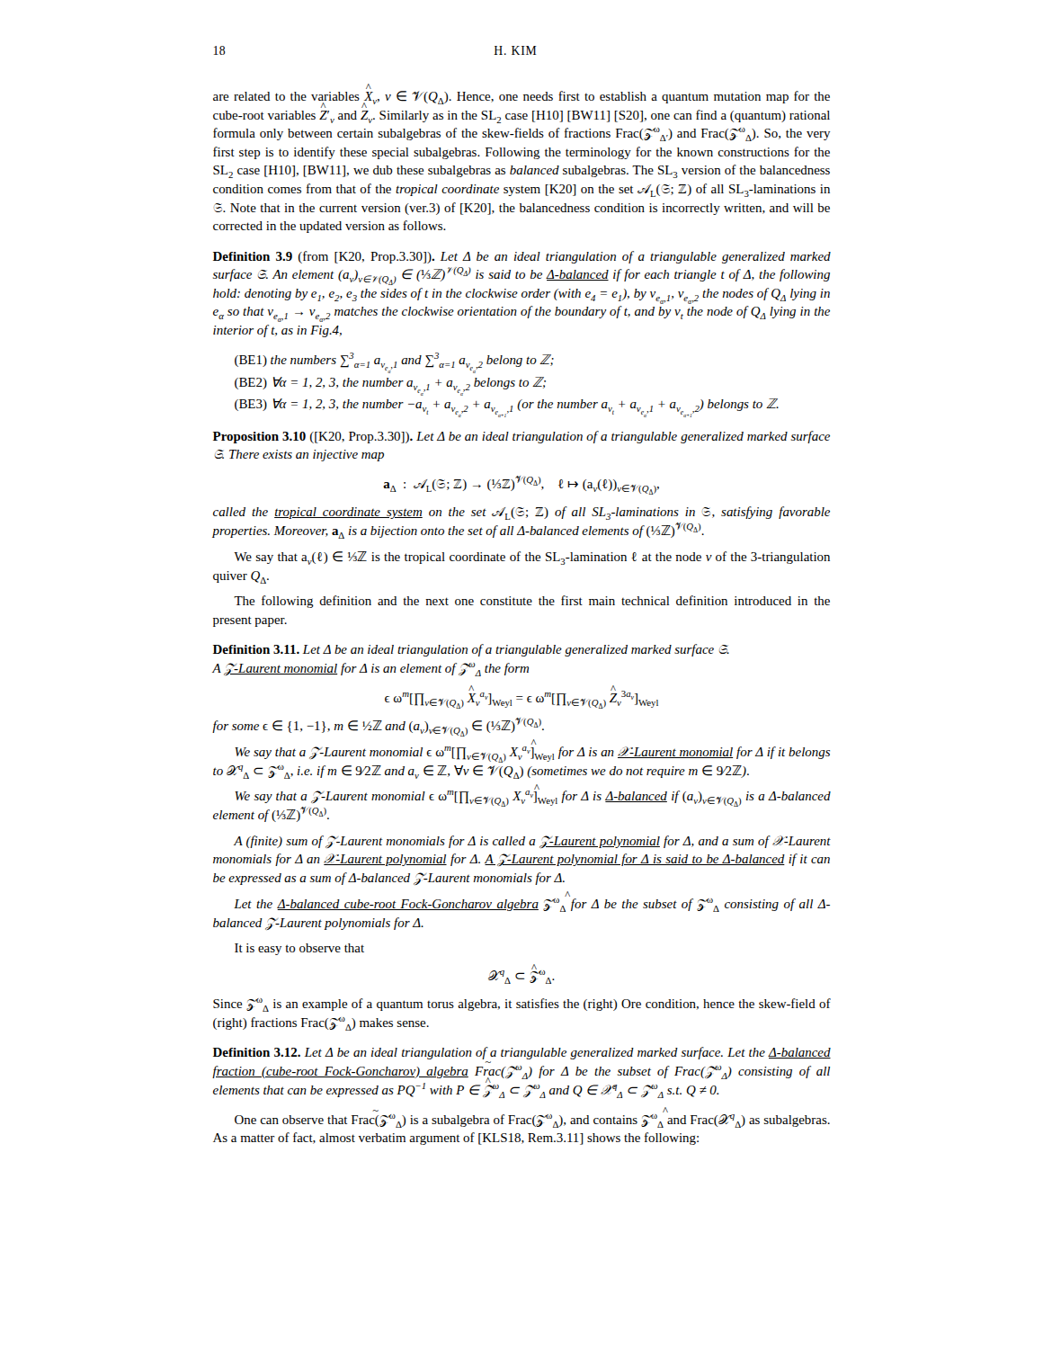18 H. KIM
are related to the variables ^Xv, v ∈ 𝒱(QΔ). Hence, one needs first to establish a quantum mutation map for the cube-root variables ^Z′v and ^Zv. Similarly as in the SL2 case [H10] [BW11] [S20], one can find a (quantum) rational formula only between certain subalgebras of the skew-fields of fractions Frac(𝒵ωΔ′) and Frac(𝒵ωΔ). So, the very first step is to identify these special subalgebras. Following the terminology for the known constructions for the SL2 case [H10], [BW11], we dub these subalgebras as balanced subalgebras. The SL3 version of the balancedness condition comes from that of the tropical coordinate system [K20] on the set 𝒜L(𝔖; ℤ) of all SL3-laminations in 𝔖. Note that in the current version (ver.3) of [K20], the balancedness condition is incorrectly written, and will be corrected in the updated version as follows.
Definition 3.9 (from [K20, Prop.3.30]). Let Δ be an ideal triangulation of a triangulable generalized marked surface 𝔖. An element (av)v∈𝒱(QΔ) ∈ (⅓ℤ)𝒱(QΔ) is said to be Δ-balanced if for each triangle t of Δ, the following hold: denoting by e1, e2, e3 the sides of t in the clockwise order (with e4 = e1), by veα,1, veα,2 the nodes of QΔ lying in eα so that veα,1 → veα,2 matches the clockwise orientation of the boundary of t, and by vt the node of QΔ lying in the interior of t, as in Fig.4,
(BE1) the numbers ∑3α=1 aveα,1 and ∑3α=1 aveα,2 belong to ℤ;
(BE2) ∀α = 1, 2, 3, the number aveα,1 + aveα,2 belongs to ℤ;
(BE3) ∀α = 1, 2, 3, the number −avt + aveα,2 + aveα+1,1 (or the number avt + aveα,1 + aveα+1,2) belongs to ℤ.
Proposition 3.10 ([K20, Prop.3.30]). Let Δ be an ideal triangulation of a triangulable generalized marked surface 𝔖. There exists an injective map
aΔ : 𝒜L(𝔖; ℤ) → (⅓ℤ)𝒱(QΔ), ℓ ↦ (av(ℓ))v∈𝒱(QΔ),
called the tropical coordinate system on the set 𝒜L(𝔖; ℤ) of all SL3-laminations in 𝔖, satisfying favorable properties. Moreover, aΔ is a bijection onto the set of all Δ-balanced elements of (⅓ℤ)𝒱(QΔ).
We say that av(ℓ) ∈ ⅓ℤ is the tropical coordinate of the SL3-lamination ℓ at the node v of the 3-triangulation quiver QΔ.
The following definition and the next one constitute the first main technical definition introduced in the present paper.
Definition 3.11. Let Δ be an ideal triangulation of a triangulable generalized marked surface 𝔖.
A 𝒵-Laurent monomial for Δ is an element of 𝒵ωΔ the form
ϵ ωm[∏v∈𝒱(QΔ) ^Xvav]Weyl = ϵ ωm[∏v∈𝒱(QΔ) ^Zv3av]Weyl
for some ϵ ∈ {1, −1}, m ∈ ½ℤ and (av)v∈𝒱(QΔ) ∈ (⅓ℤ)𝒱(QΔ).
We say that a 𝒵-Laurent monomial ϵ ωm[∏v∈𝒱(QΔ) ^Xvav]Weyl for Δ is an 𝒳-Laurent monomial for Δ if it belongs to 𝒳qΔ ⊂ 𝒵ωΔ, i.e. if m ∈ 9⁄2 ℤ and av ∈ ℤ, ∀v ∈ 𝒱(QΔ) (sometimes we do not require m ∈ 9⁄2 ℤ).
We say that a 𝒵-Laurent monomial ϵ ωm[∏v∈𝒱(QΔ) ^Xvav]Weyl for Δ is Δ-balanced if (av)v∈𝒱(QΔ) is a Δ-balanced element of (⅓ℤ)𝒱(QΔ).
A (finite) sum of 𝒵-Laurent monomials for Δ is called a 𝒵-Laurent polynomial for Δ, and a sum of 𝒳-Laurent monomials for Δ an 𝒳-Laurent polynomial for Δ. A 𝒵-Laurent polynomial for Δ is said to be Δ-balanced if it can be expressed as a sum of Δ-balanced 𝒵-Laurent monomials for Δ.
Let the Δ-balanced cube-root Fock-Goncharov algebra ^𝒵ωΔ for Δ be the subset of 𝒵ωΔ consisting of all Δ-balanced 𝒵-Laurent polynomials for Δ.
It is easy to observe that
𝒳qΔ ⊂ ^𝒵ωΔ.
Since 𝒵ωΔ is an example of a quantum torus algebra, it satisfies the (right) Ore condition, hence the skew-field of (right) fractions Frac(𝒵ωΔ) makes sense.
Definition 3.12. Let Δ be an ideal triangulation of a triangulable generalized marked surface. Let the Δ-balanced fraction (cube-root Fock-Goncharov) algebra ~Frac(𝒵ωΔ) for Δ be the subset of Frac(𝒵ωΔ) consisting of all elements that can be expressed as PQ−1 with P ∈ ^𝒵ωΔ ⊂ 𝒵ωΔ and Q ∈ 𝒳qΔ ⊂ 𝒵ωΔ s.t. Q ≠ 0.
One can observe that ~Frac(𝒵ωΔ) is a subalgebra of Frac(𝒵ωΔ), and contains ^𝒵ωΔ and Frac(𝒳qΔ) as subalgebras. As a matter of fact, almost verbatim argument of [KLS18, Rem.3.11] shows the following: